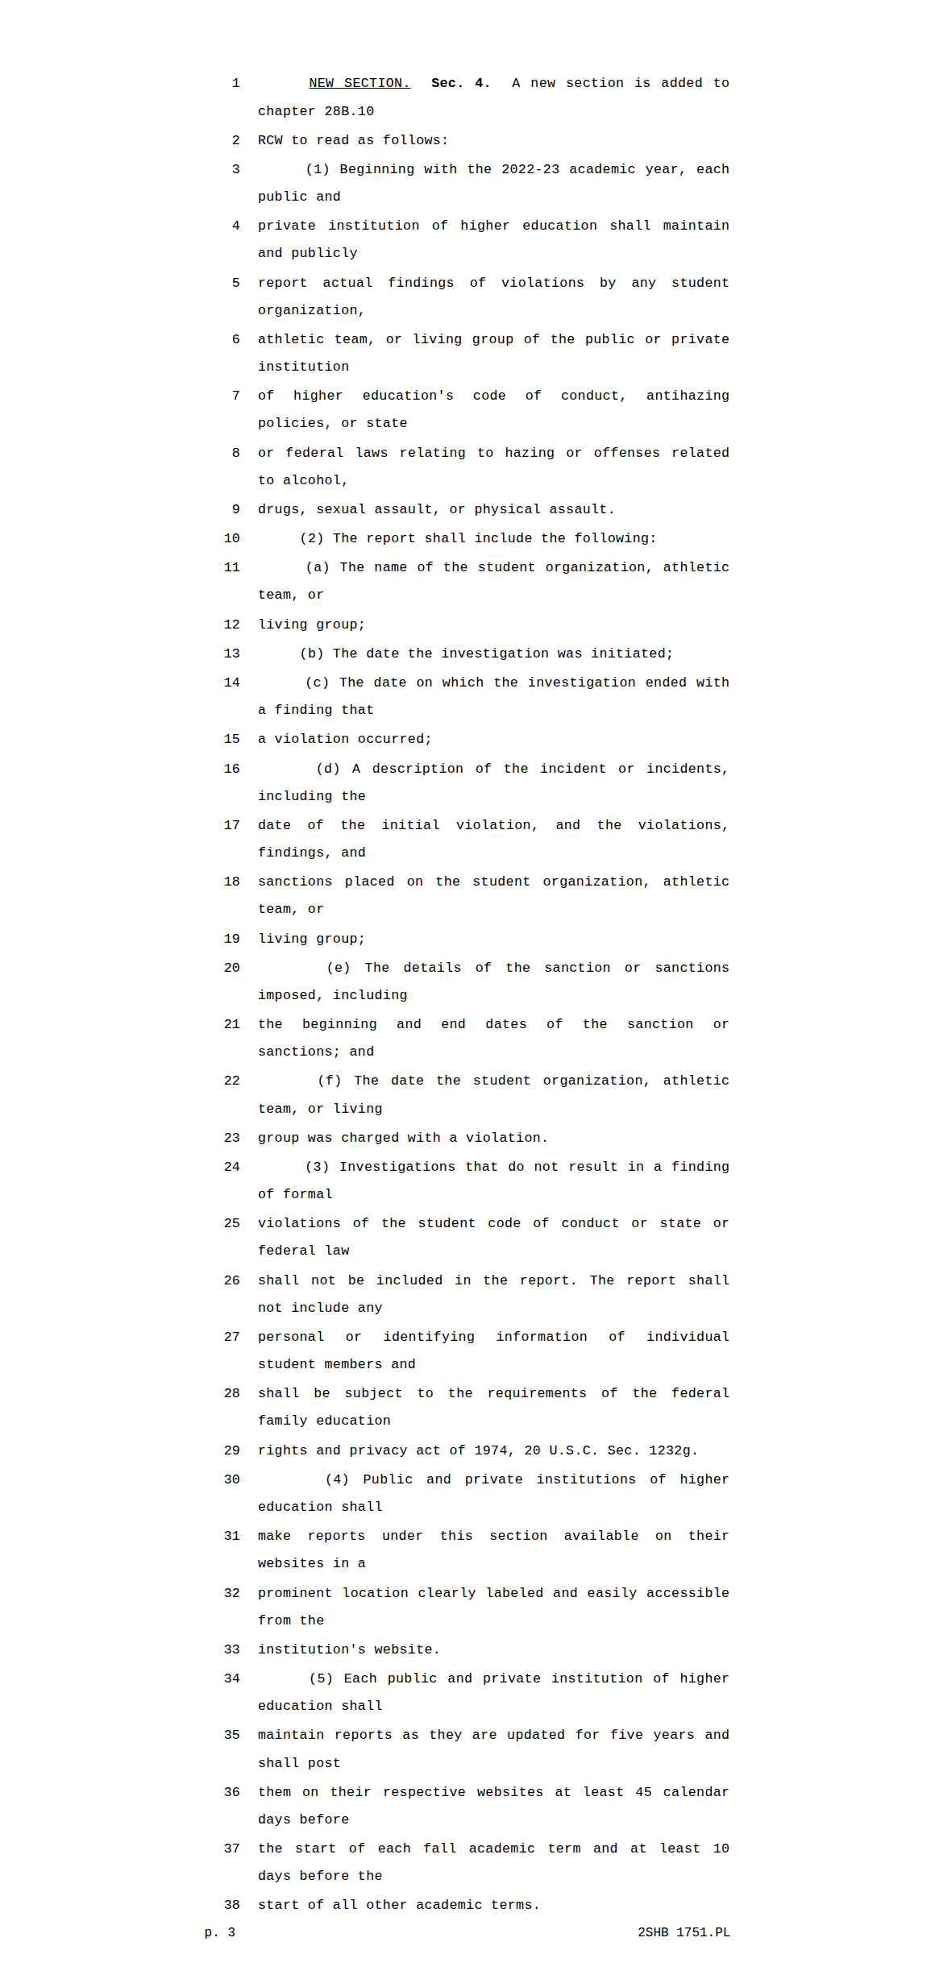| 1 | NEW SECTION. Sec. 4. A new section is added to chapter 28B.10 |
| 2 | RCW to read as follows: |
| 3 | (1) Beginning with the 2022-23 academic year, each public and |
| 4 | private institution of higher education shall maintain and publicly |
| 5 | report actual findings of violations by any student organization, |
| 6 | athletic team, or living group of the public or private institution |
| 7 | of higher education's code of conduct, antihazing policies, or state |
| 8 | or federal laws relating to hazing or offenses related to alcohol, |
| 9 | drugs, sexual assault, or physical assault. |
| 10 | (2) The report shall include the following: |
| 11 | (a) The name of the student organization, athletic team, or |
| 12 | living group; |
| 13 | (b) The date the investigation was initiated; |
| 14 | (c) The date on which the investigation ended with a finding that |
| 15 | a violation occurred; |
| 16 | (d) A description of the incident or incidents, including the |
| 17 | date of the initial violation, and the violations, findings, and |
| 18 | sanctions placed on the student organization, athletic team, or |
| 19 | living group; |
| 20 | (e) The details of the sanction or sanctions imposed, including |
| 21 | the beginning and end dates of the sanction or sanctions; and |
| 22 | (f) The date the student organization, athletic team, or living |
| 23 | group was charged with a violation. |
| 24 | (3) Investigations that do not result in a finding of formal |
| 25 | violations of the student code of conduct or state or federal law |
| 26 | shall not be included in the report. The report shall not include any |
| 27 | personal or identifying information of individual student members and |
| 28 | shall be subject to the requirements of the federal family education |
| 29 | rights and privacy act of 1974, 20 U.S.C. Sec. 1232g. |
| 30 | (4) Public and private institutions of higher education shall |
| 31 | make reports under this section available on their websites in a |
| 32 | prominent location clearly labeled and easily accessible from the |
| 33 | institution's website. |
| 34 | (5) Each public and private institution of higher education shall |
| 35 | maintain reports as they are updated for five years and shall post |
| 36 | them on their respective websites at least 45 calendar days before |
| 37 | the start of each fall academic term and at least 10 days before the |
| 38 | start of all other academic terms. |
p. 3 2SHB 1751.PL